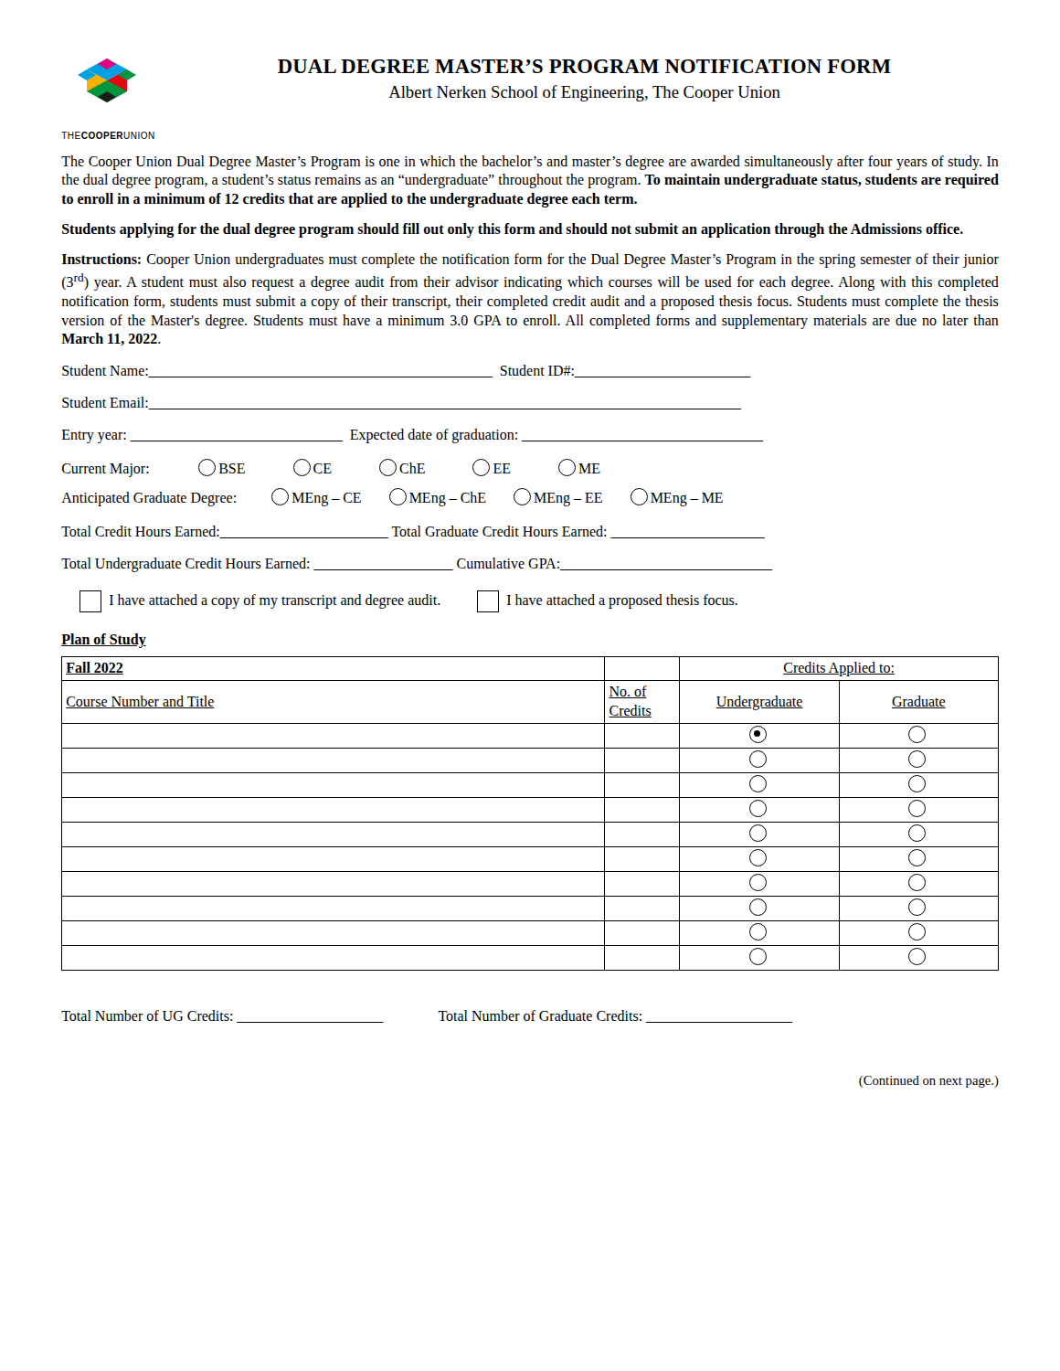THECOOPERUNION
DUAL DEGREE MASTER’S PROGRAM NOTIFICATION FORM
Albert Nerken School of Engineering, The Cooper Union
The Cooper Union Dual Degree Master’s Program is one in which the bachelor’s and master’s degree are awarded simultaneously after four years of study. In the dual degree program, a student’s status remains as an “undergraduate” throughout the program. To maintain undergraduate status, students are required to enroll in a minimum of 12 credits that are applied to the undergraduate degree each term.
Students applying for the dual degree program should fill out only this form and should not submit an application through the Admissions office.
Instructions: Cooper Union undergraduates must complete the notification form for the Dual Degree Master’s Program in the spring semester of their junior (3rd) year. A student must also request a degree audit from their advisor indicating which courses will be used for each degree. Along with this completed notification form, students must submit a copy of their transcript, their completed credit audit and a proposed thesis focus. Students must complete the thesis version of the Master's degree. Students must have a minimum 3.0 GPA to enroll. All completed forms and supplementary materials are due no later than March 11, 2022.
Student Name:_______________________________________________ Student ID#:________________________
Student Email:_________________________________________________________________________________
Entry year: _____________________________ Expected date of graduation: _________________________________
Current Major: BSE CE ChE EE ME
Anticipated Graduate Degree: MEng – CE MEng – ChE MEng – EE MEng – ME
Total Credit Hours Earned:_______________________ Total Graduate Credit Hours Earned: _____________________
Total Undergraduate Credit Hours Earned: ___________________ Cumulative GPA:_____________________________
I have attached a copy of my transcript and degree audit. I have attached a proposed thesis focus.
Plan of Study
| Fall 2022 | | Credits Applied to: |
| Course Number and Title | No. of Credits | Undergraduate | Graduate |
Total Number of UG Credits: ____________________ Total Number of Graduate Credits: ____________________
(Continued on next page.)